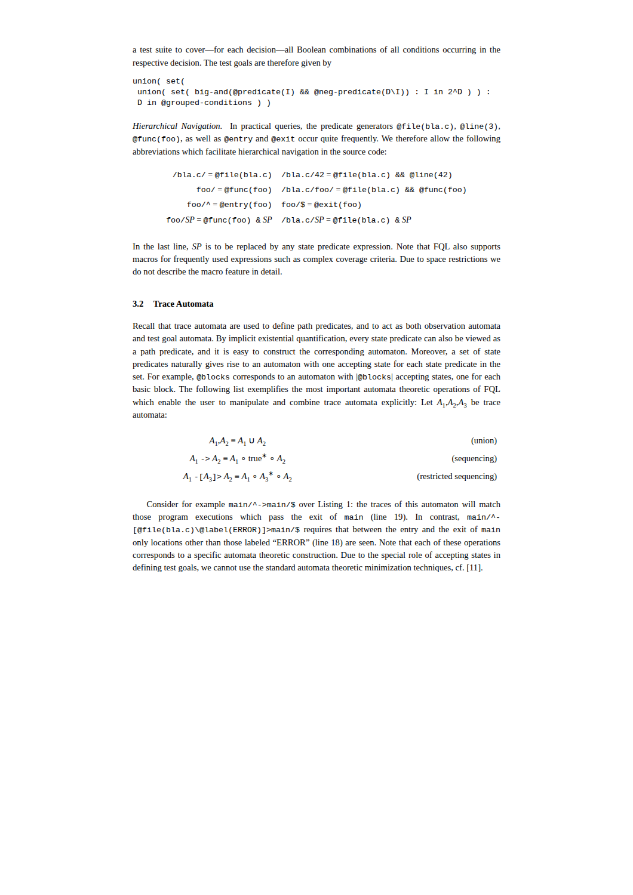a test suite to cover—for each decision—all Boolean combinations of all conditions occurring in the respective decision. The test goals are therefore given by
union( set( union( set( big-and(@predicate(I) && @neg-predicate(D\I)) : I in 2^D ) ) : D in @grouped-conditions ) )
Hierarchical Navigation. In practical queries, the predicate generators @file(bla.c), @line(3), @func(foo), as well as @entry and @exit occur quite frequently. We therefore allow the following abbreviations which facilitate hierarchical navigation in the source code:
| /bla.c/ = @file(bla.c) | /bla.c/42 = @file(bla.c) && @line(42) |
| foo/ = @func(foo) | /bla.c/foo/ = @file(bla.c) && @func(foo) |
| foo/^ = @entry(foo) | foo/$ = @exit(foo) |
| foo/ SP = @func(foo) & SP | /bla.c/ SP = @file(bla.c) & SP |
In the last line, SP is to be replaced by any state predicate expression. Note that FQL also supports macros for frequently used expressions such as complex coverage criteria. Due to space restrictions we do not describe the macro feature in detail.
3.2 Trace Automata
Recall that trace automata are used to define path predicates, and to act as both observation automata and test goal automata. By implicit existential quantification, every state predicate can also be viewed as a path predicate, and it is easy to construct the corresponding automaton. Moreover, a set of state predicates naturally gives rise to an automaton with one accepting state for each state predicate in the set. For example, @blocks corresponds to an automaton with |@blocks| accepting states, one for each basic block. The following list exemplifies the most important automata theoretic operations of FQL which enable the user to manipulate and combine trace automata explicitly: Let A1,A2,A3 be trace automata:
| A 1 , A 2 ≡ A 1 ∪ A 2 | (union) |
| A 1 -> A 2 ≡ A 1 ∘ true ∗ ∘ A 2 | (sequencing) |
| A 1 -[ A 3 ]> A 2 ≡ A 1 ∘ A 3 ∗ ∘ A 2 | (restricted sequencing) |
Consider for example main/^->main/$ over Listing 1: the traces of this automaton will match those program executions which pass the exit of main (line 19). In contrast, main/^-[@file(bla.c)\@label(ERROR)]>main/$ requires that between the entry and the exit of main only locations other than those labeled “ERROR” (line 18) are seen. Note that each of these operations corresponds to a specific automata theoretic construction. Due to the special role of accepting states in defining test goals, we cannot use the standard automata theoretic minimization techniques, cf. [11].